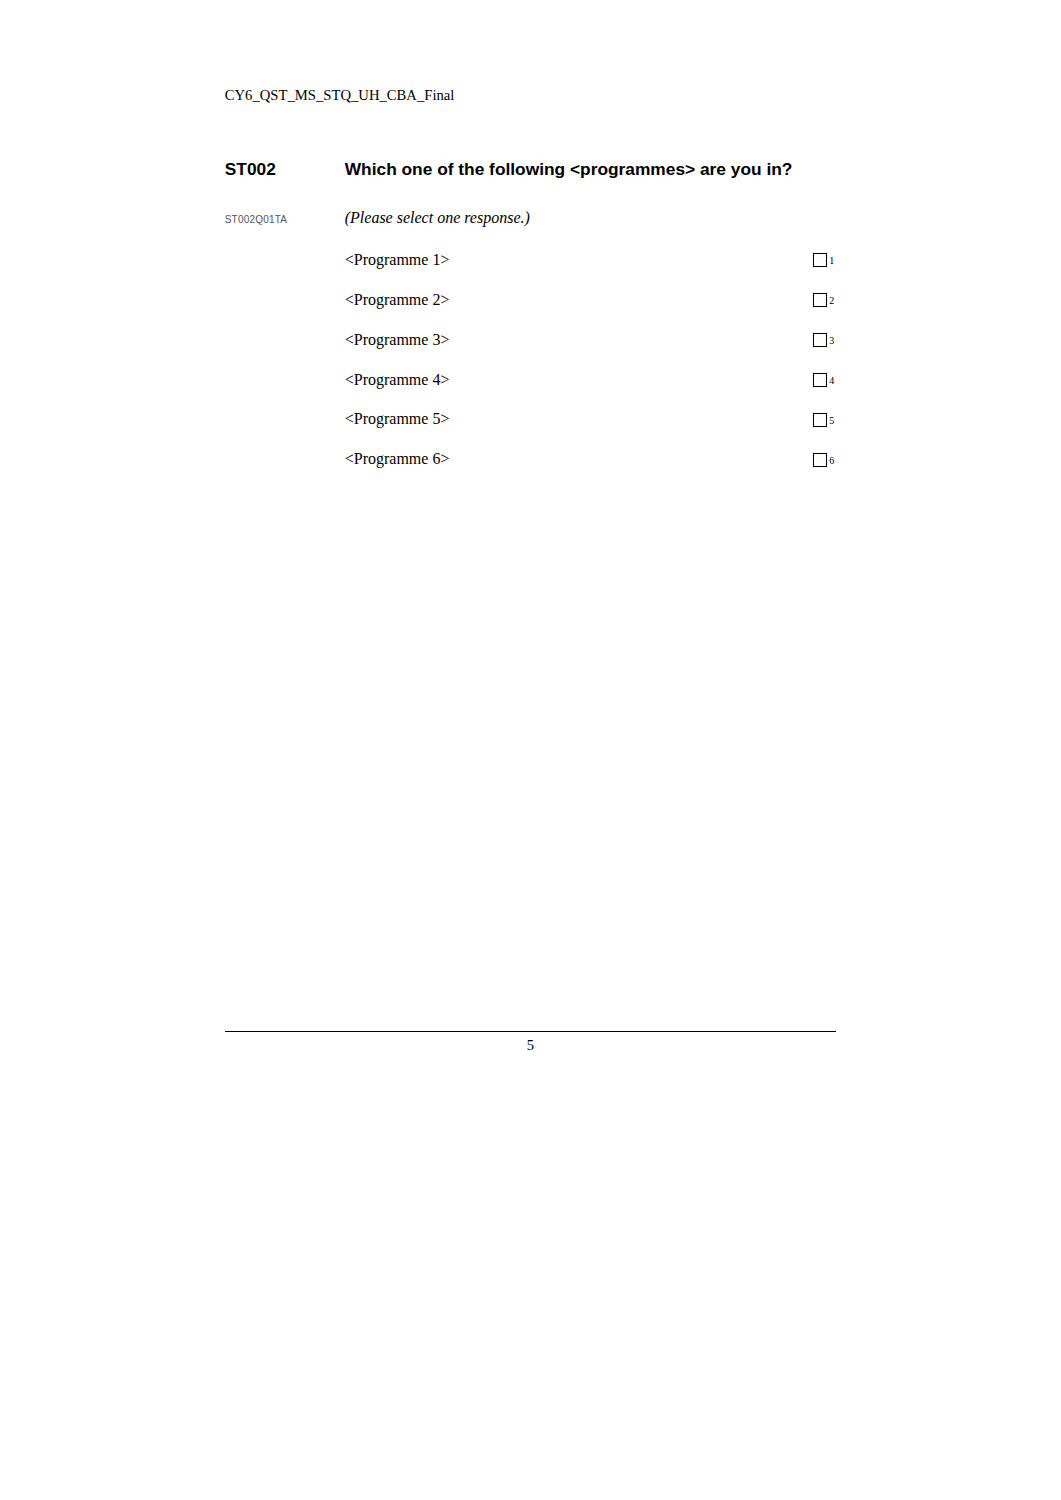CY6_QST_MS_STQ_UH_CBA_Final
ST002
Which one of the following <programmes> are you in?
ST002Q01TA
(Please select one response.)
<Programme 1> 1
<Programme 2> 2
<Programme 3> 3
<Programme 4> 4
<Programme 5> 5
<Programme 6> 6
5